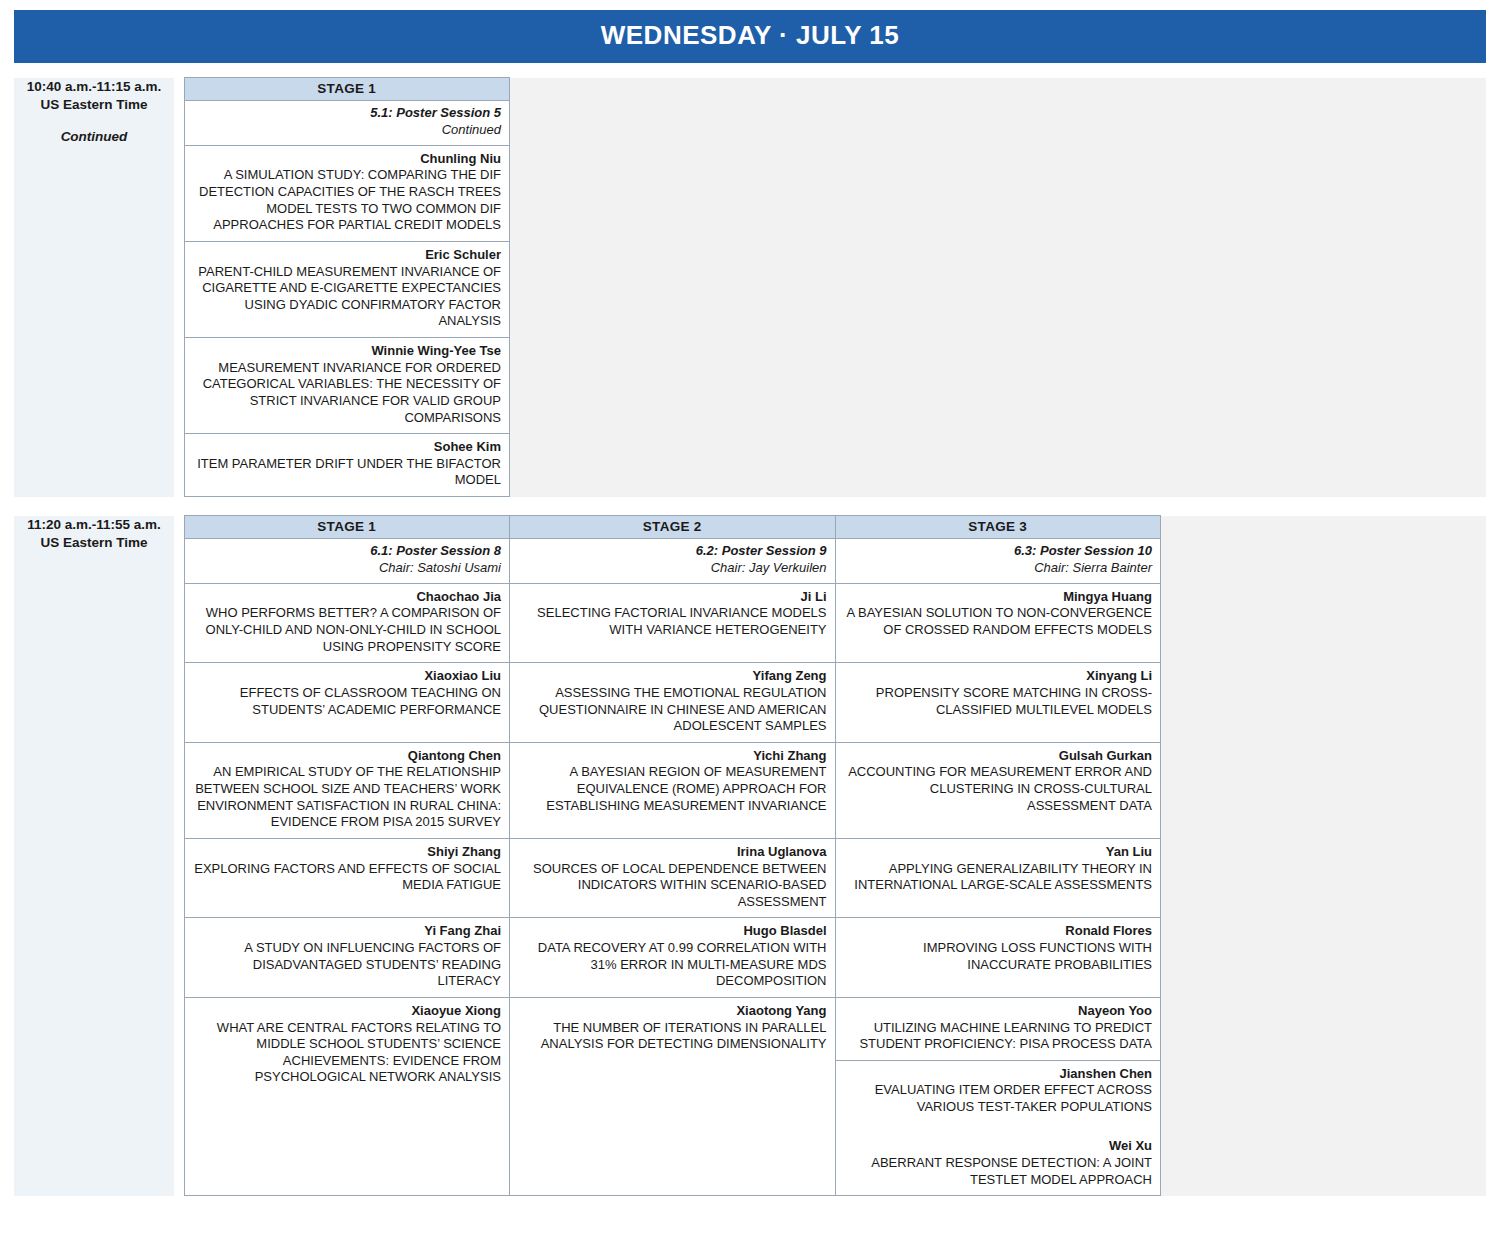WEDNESDAY · JULY 15
| 10:40 a.m.-11:15 a.m. US Eastern Time Continued | | STAGE 1 | | | |
| 5.1: Poster Session 5 Continued |
| Chunling Niu A simulation study: Comparing the DIF detection capacities of the Rasch trees model tests to two common DIF approaches for partial credit models |
| Eric Schuler Parent-child measurement invariance of cigarette and e-cigarette expectancies using dyadic confirmatory factor analysis |
| Winnie Wing-Yee Tse Measurement invariance for ordered categorical variables: The necessity of strict invariance for valid group comparisons |
| Sohee Kim Item parameter drift under the bifactor model |
| 11:20 a.m.-11:55 a.m. US Eastern Time | | STAGE 1 | STAGE 2 | STAGE 3 | |
| 6.1: Poster Session 8 Chair: Satoshi Usami | 6.2: Poster Session 9 Chair: Jay Verkuilen | 6.3: Poster Session 10 Chair: Sierra Bainter |
| Chaochao Jia Who performs better? A comparison of only-child and non-only-child in school using propensity score | Ji Li Selecting factorial invariance models with variance heterogeneity | Mingya Huang A Bayesian solution to non-convergence of crossed random effects models |
| Xiaoxiao Liu Effects of classroom teaching on students’ academic performance | Yifang Zeng Assessing the emotional regulation questionnaire in Chinese and American adolescent samples | Xinyang Li Propensity score matching in cross-classified multilevel models |
| Qiantong Chen An empirical study of the relationship between school size and teachers’ work environment satisfaction in rural China: Evidence from PISA 2015 survey | Yichi Zhang A Bayesian region of measurement equivalence (ROME) approach for establishing measurement invariance | Gulsah Gurkan Accounting for measurement error and clustering in cross-cultural assessment data |
| Shiyi Zhang Exploring factors and effects of social media fatigue | Irina Uglanova Sources of local dependence between indicators within scenario-based assessment | Yan Liu Applying generalizability theory in international large-scale assessments |
| Yi Fang Zhai A study on influencing factors of disadvantaged students’ reading literacy | Hugo Blasdel Data recovery at 0.99 correlation with 31% error in multi-measure MDS decomposition | Ronald Flores Improving loss functions with inaccurate probabilities |
| Xiaoyue Xiong What are central factors relating to middle school students’ science achievements: Evidence from psychological network analysis | Xiaotong Yang The number of iterations in parallel analysis for detecting dimensionality | Nayeon Yoo Utilizing machine learning to predict student proficiency: PISA process data |
| Jianshen Chen Evaluating item order effect across various test-taker populations Wei Xu Aberrant response detection: A joint testlet model approach |